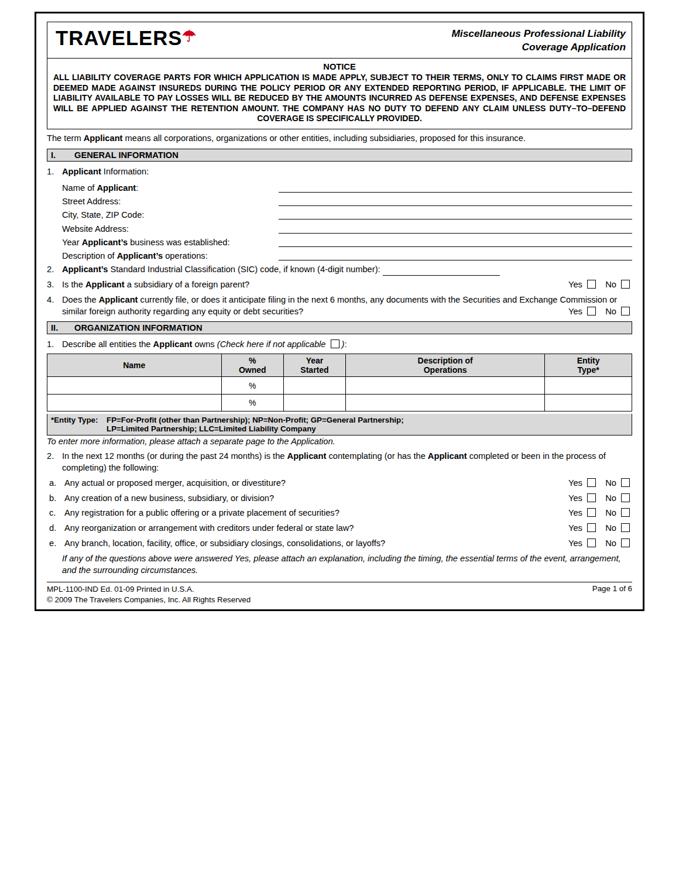TRAVELERS☂
Miscellaneous Professional Liability
Coverage Application
NOTICE
ALL LIABILITY COVERAGE PARTS FOR WHICH APPLICATION IS MADE APPLY, SUBJECT TO THEIR TERMS, ONLY TO CLAIMS FIRST MADE OR DEEMED MADE AGAINST INSUREDS DURING THE POLICY PERIOD OR ANY EXTENDED REPORTING PERIOD, IF APPLICABLE. THE LIMIT OF LIABILITY AVAILABLE TO PAY LOSSES WILL BE REDUCED BY THE AMOUNTS INCURRED AS DEFENSE EXPENSES, AND DEFENSE EXPENSES WILL BE APPLIED AGAINST THE RETENTION AMOUNT. THE COMPANY HAS NO DUTY TO DEFEND ANY CLAIM UNLESS DUTY–TO–DEFEND COVERAGE IS SPECIFICALLY PROVIDED.
The term Applicant means all corporations, organizations or other entities, including subsidiaries, proposed for this insurance.
I. GENERAL INFORMATION
1.
Applicant Information:
Name of Applicant:
Street Address:
City, State, ZIP Code:
Website Address:
Year Applicant’s business was established:
Description of Applicant’s operations:
2.
Applicant’s Standard Industrial Classification (SIC) code, if known (4-digit number):
3.
Yes No Is the Applicant a subsidiary of a foreign parent?
4.
Does the Applicant currently file, or does it anticipate filing in the next 6 months, any documents with the Securities and Exchange Commission or similar foreign authority regarding any equity or debt securities? Yes No
II. ORGANIZATION INFORMATION
1.
Describe all entities the Applicant owns (Check here if not applicable ):
| Name | % Owned | Year Started | Description of Operations | Entity Type* |
| --- | --- | --- | --- | --- |
| | % | | | |
| | % | | | |
*Entity Type: FP=For-Profit (other than Partnership); NP=Non-Profit; GP=General Partnership;
LP=Limited Partnership; LLC=Limited Liability Company
To enter more information, please attach a separate page to the Application.
2.
In the next 12 months (or during the past 24 months) is the Applicant contemplating (or has the Applicant completed or been in the process of completing) the following:
a.
Yes No Any actual or proposed merger, acquisition, or divestiture?
b.
Yes No Any creation of a new business, subsidiary, or division?
c.
Yes No Any registration for a public offering or a private placement of securities?
d.
Yes No Any reorganization or arrangement with creditors under federal or state law?
e.
Yes No Any branch, location, facility, office, or subsidiary closings, consolidations, or layoffs?
If any of the questions above were answered Yes, please attach an explanation, including the timing, the essential terms of the event, arrangement, and the surrounding circumstances.
MPL-1100-IND Ed. 01-09 Printed in U.S.A.
© 2009 The Travelers Companies, Inc. All Rights Reserved
Page 1 of 6